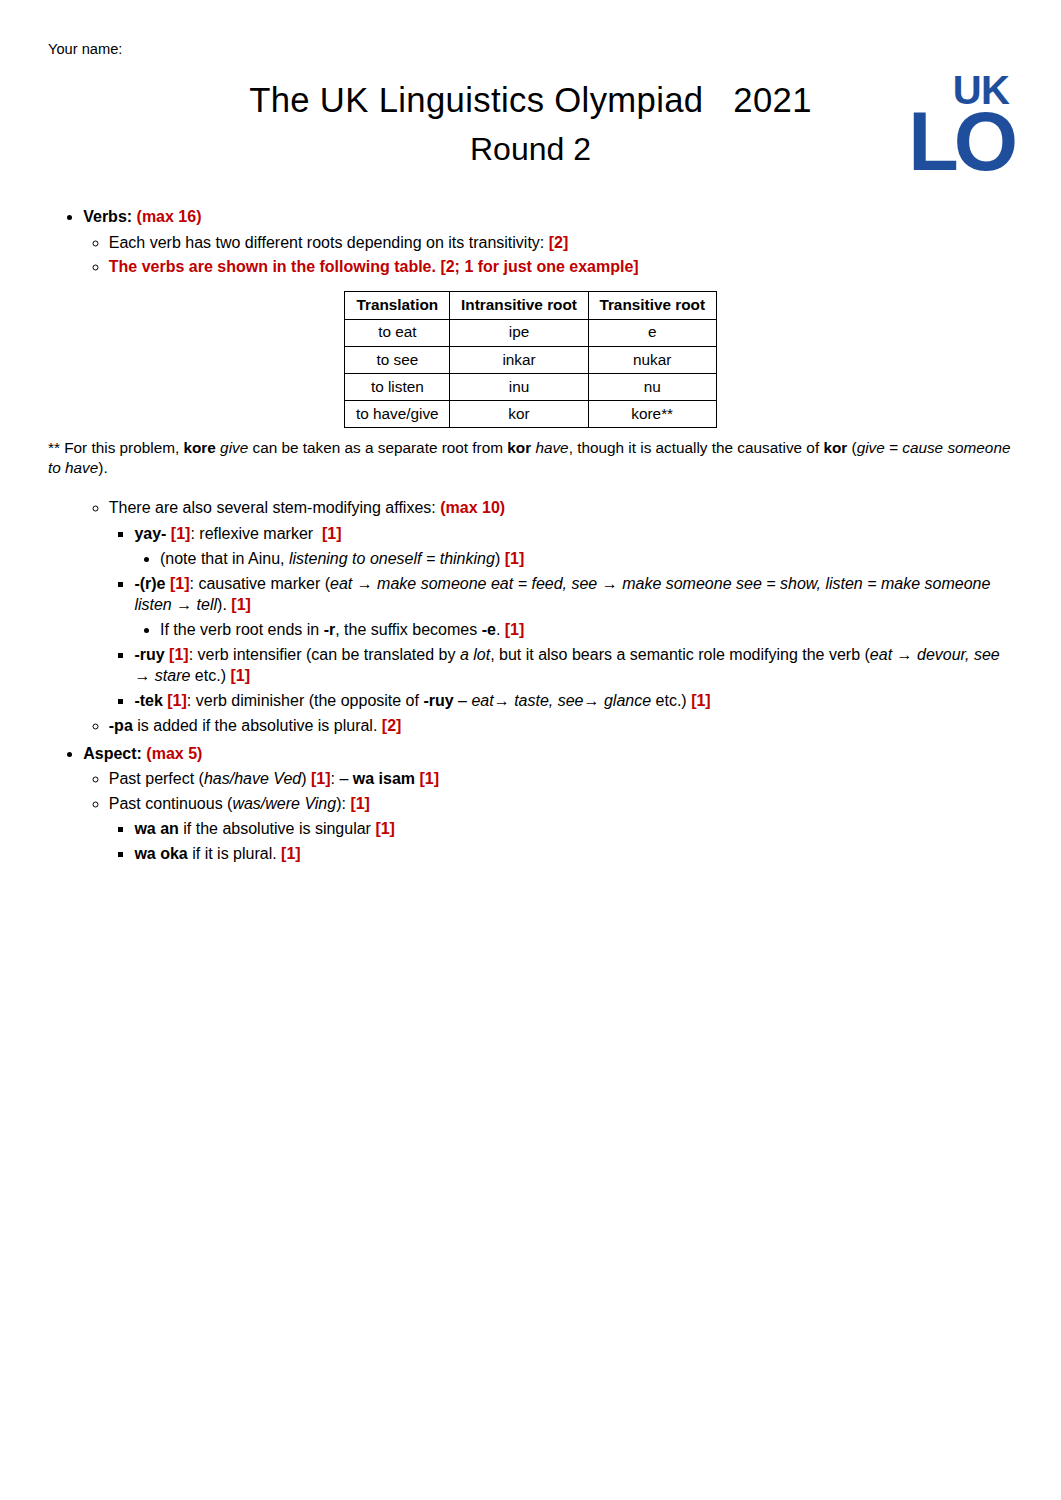Your name:
UK LO
The UK Linguistics Olympiad 2021
Round 2
Verbs: (max 16)
Each verb has two different roots depending on its transitivity: [2]
The verbs are shown in the following table. [2; 1 for just one example]
| Translation | Intransitive root | Transitive root |
| --- | --- | --- |
| to eat | ipe | e |
| to see | inkar | nukar |
| to listen | inu | nu |
| to have/give | kor | kore** |
** For this problem, kore give can be taken as a separate root from kor have, though it is actually the causative of kor (give = cause someone to have).
There are also several stem-modifying affixes: (max 10)
yay- [1]: reflexive marker [1]
(note that in Ainu, listening to oneself = thinking) [1]
-(r)e [1]: causative marker (eat → make someone eat = feed, see → make someone see = show, listen = make someone listen → tell). [1]
If the verb root ends in -r, the suffix becomes -e. [1]
-ruy [1]: verb intensifier (can be translated by a lot, but it also bears a semantic role modifying the verb (eat → devour, see → stare etc.) [1]
-tek [1]: verb diminisher (the opposite of -ruy – eat→ taste, see→ glance etc.) [1]
-pa is added if the absolutive is plural. [2]
Aspect: (max 5)
Past perfect (has/have Ved) [1]: – wa isam [1]
Past continuous (was/were Ving): [1]
wa an if the absolutive is singular [1]
wa oka if it is plural. [1]